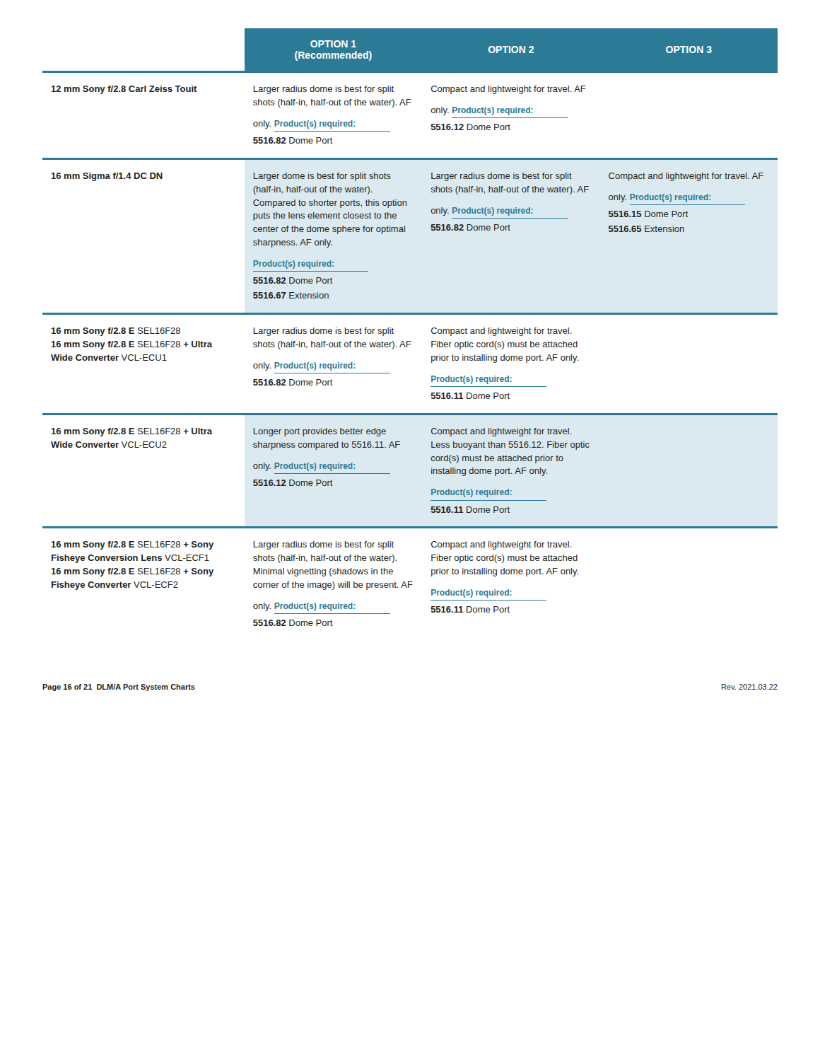| | OPTION 1 (Recommended) | OPTION 2 | OPTION 3 |
| --- | --- | --- | --- |
| 12 mm Sony f/2.8 Carl Zeiss Touit | Larger radius dome is best for split shots (half-in, half-out of the water). AF only. Product(s) required: 5516.82 Dome Port | Compact and lightweight for travel. AF only. Product(s) required: 5516.12 Dome Port | |
| 16 mm Sigma f/1.4 DC DN | Larger dome is best for split shots (half-in, half-out of the water). Compared to shorter ports, this option puts the lens element closest to the center of the dome sphere for optimal sharpness. AF only. Product(s) required: 5516.82 Dome Port 5516.67 Extension | Larger radius dome is best for split shots (half-in, half-out of the water). AF only. Product(s) required: 5516.82 Dome Port | Compact and lightweight for travel. AF only. Product(s) required: 5516.15 Dome Port 5516.65 Extension |
| 16 mm Sony f/2.8 E SEL16F28 16 mm Sony f/2.8 E SEL16F28 + Ultra Wide Converter VCL-ECU1 | Larger radius dome is best for split shots (half-in, half-out of the water). AF only. Product(s) required: 5516.82 Dome Port | Compact and lightweight for travel. Fiber optic cord(s) must be attached prior to installing dome port. AF only. Product(s) required: 5516.11 Dome Port | |
| 16 mm Sony f/2.8 E SEL16F28 + Ultra Wide Converter VCL-ECU2 | Longer port provides better edge sharpness compared to 5516.11. AF only. Product(s) required: 5516.12 Dome Port | Compact and lightweight for travel. Less buoyant than 5516.12. Fiber optic cord(s) must be attached prior to installing dome port. AF only. Product(s) required: 5516.11 Dome Port | |
| 16 mm Sony f/2.8 E SEL16F28 + Sony Fisheye Conversion Lens VCL-ECF1 16 mm Sony f/2.8 E SEL16F28 + Sony Fisheye Converter VCL-ECF2 | Larger radius dome is best for split shots (half-in, half-out of the water). Minimal vignetting (shadows in the corner of the image) will be present. AF only. Product(s) required: 5516.82 Dome Port | Compact and lightweight for travel. Fiber optic cord(s) must be attached prior to installing dome port. AF only. Product(s) required: 5516.11 Dome Port | |
Page 16 of 21 DLM/A Port System Charts
Rev. 2021.03.22